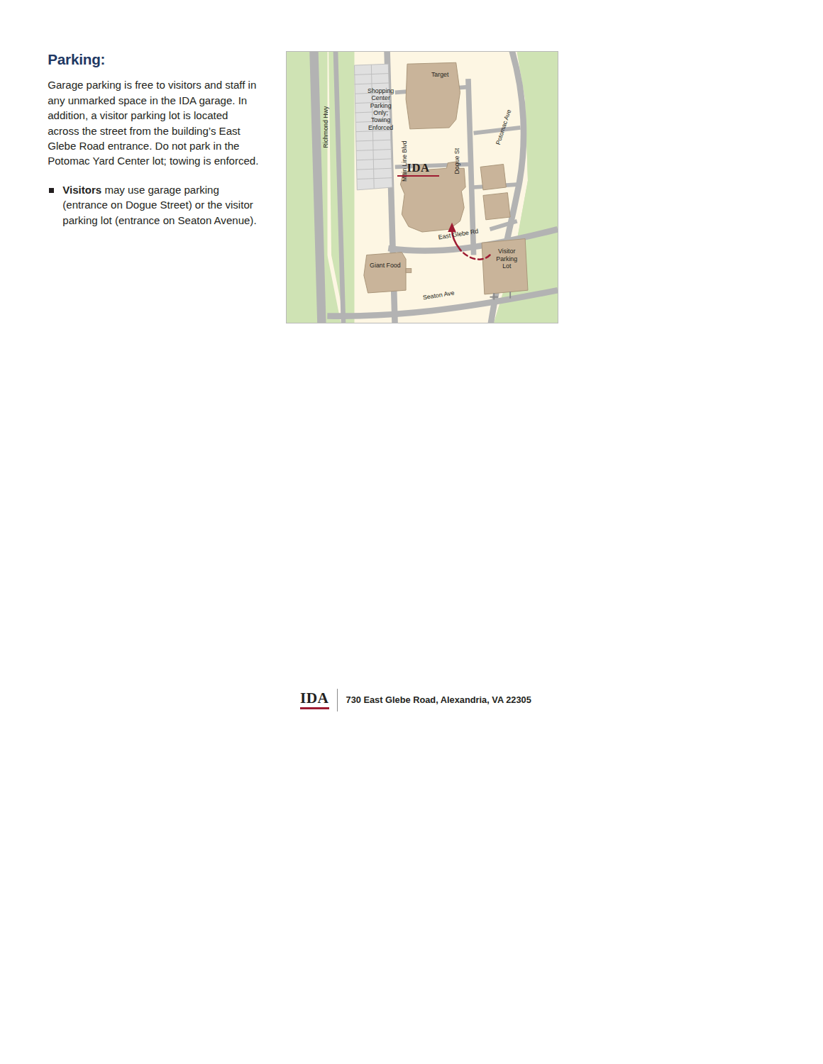Parking:
Garage parking is free to visitors and staff in any unmarked space in the IDA garage. In addition, a visitor parking lot is located across the street from the building’s East Glebe Road entrance. Do not park in the Potomac Yard Center lot; towing is enforced.
Visitors may use garage parking (entrance on Dogue Street) or the visitor parking lot (entrance on Seaton Avenue).
Richmond Hwy
Main Line Blvd
Dogue St
Potomac Ave
East Glebe Rd
Seaton Ave
Target
Shopping
Center
Parking
Only;
Towing
Enforced
Giant Food
Visitor
Parking
Lot
IDA
IDA
730 East Glebe Road, Alexandria, VA 22305